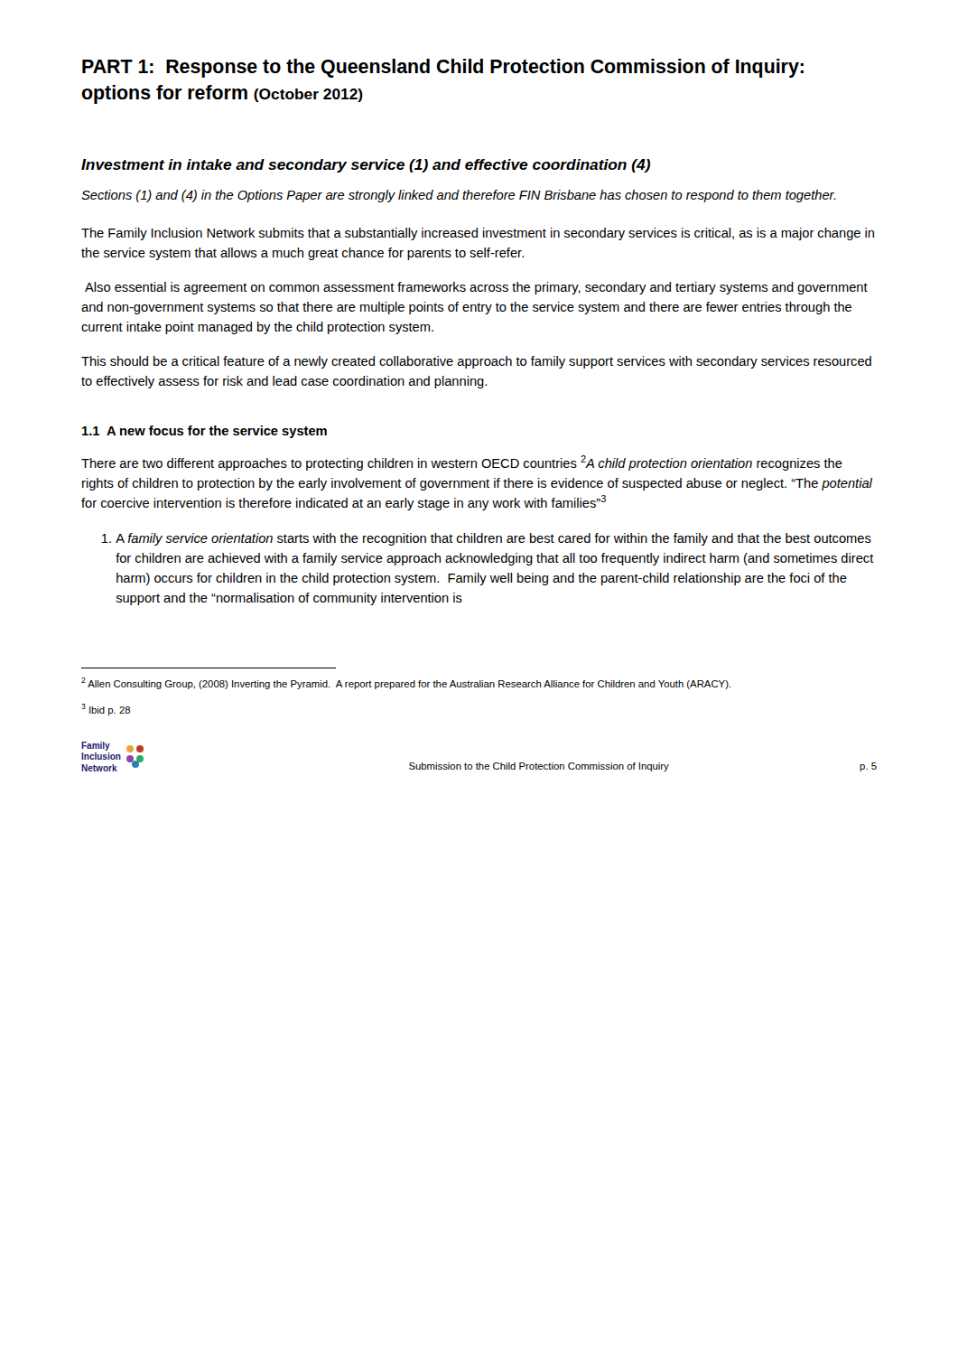PART 1: Response to the Queensland Child Protection Commission of Inquiry: options for reform (October 2012)
Investment in intake and secondary service (1) and effective coordination (4)
Sections (1) and (4) in the Options Paper are strongly linked and therefore FIN Brisbane has chosen to respond to them together.
The Family Inclusion Network submits that a substantially increased investment in secondary services is critical, as is a major change in the service system that allows a much great chance for parents to self-refer.
Also essential is agreement on common assessment frameworks across the primary, secondary and tertiary systems and government and non-government systems so that there are multiple points of entry to the service system and there are fewer entries through the current intake point managed by the child protection system.
This should be a critical feature of a newly created collaborative approach to family support services with secondary services resourced to effectively assess for risk and lead case coordination and planning.
1.1 A new focus for the service system
There are two different approaches to protecting children in western OECD countries 2A child protection orientation recognizes the rights of children to protection by the early involvement of government if there is evidence of suspected abuse or neglect. “The potential for coercive intervention is therefore indicated at an early stage in any work with families”3
A family service orientation starts with the recognition that children are best cared for within the family and that the best outcomes for children are achieved with a family service approach acknowledging that all too frequently indirect harm (and sometimes direct harm) occurs for children in the child protection system. Family well being and the parent-child relationship are the foci of the support and the “normalisation of community intervention is
2 Allen Consulting Group, (2008) Inverting the Pyramid. A report prepared for the Australian Research Alliance for Children and Youth (ARACY).
3 Ibid p. 28
Family
Inclusion
Network
Submission to the Child Protection Commission of Inquiry
p. 5